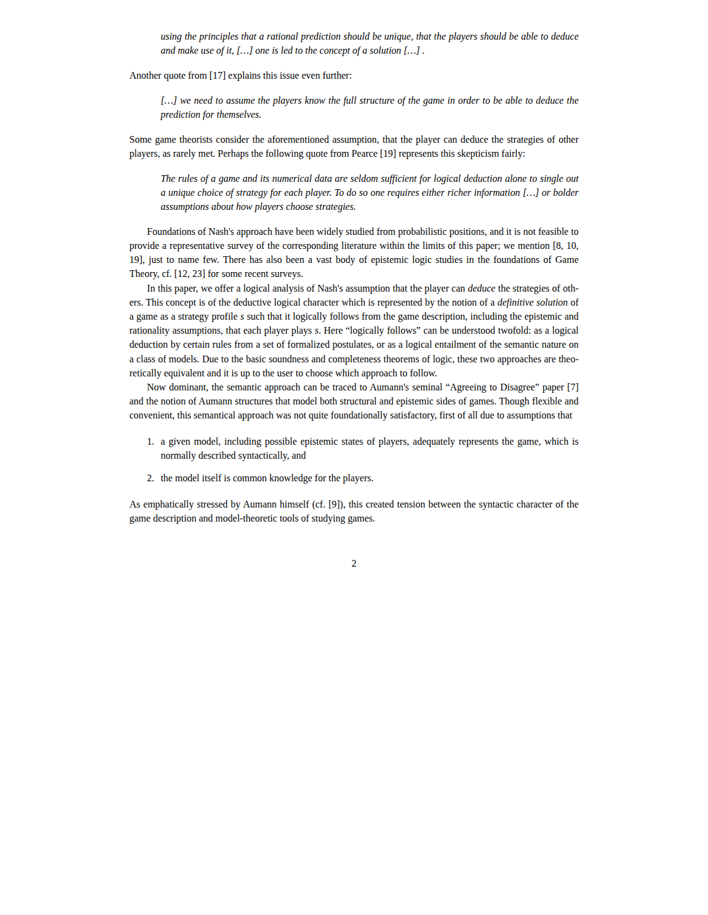using the principles that a rational prediction should be unique, that the players should be able to deduce and make use of it, […] one is led to the concept of a solution […] .
Another quote from [17] explains this issue even further:
[…] we need to assume the players know the full structure of the game in order to be able to deduce the prediction for themselves.
Some game theorists consider the aforementioned assumption, that the player can deduce the strategies of other players, as rarely met. Perhaps the following quote from Pearce [19] represents this skepticism fairly:
The rules of a game and its numerical data are seldom sufficient for logical deduction alone to single out a unique choice of strategy for each player. To do so one requires either richer information […] or bolder assumptions about how players choose strategies.
Foundations of Nash's approach have been widely studied from probabilistic positions, and it is not feasible to provide a representative survey of the corresponding literature within the limits of this paper; we mention [8, 10, 19], just to name few. There has also been a vast body of epistemic logic studies in the foundations of Game Theory, cf. [12, 23] for some recent surveys.
In this paper, we offer a logical analysis of Nash's assumption that the player can deduce the strategies of others. This concept is of the deductive logical character which is represented by the notion of a definitive solution of a game as a strategy profile s such that it logically follows from the game description, including the epistemic and rationality assumptions, that each player plays s. Here “logically follows” can be understood twofold: as a logical deduction by certain rules from a set of formalized postulates, or as a logical entailment of the semantic nature on a class of models. Due to the basic soundness and completeness theorems of logic, these two approaches are theoretically equivalent and it is up to the user to choose which approach to follow.
Now dominant, the semantic approach can be traced to Aumann's seminal “Agreeing to Disagree” paper [7] and the notion of Aumann structures that model both structural and epistemic sides of games. Though flexible and convenient, this semantical approach was not quite foundationally satisfactory, first of all due to assumptions that
a given model, including possible epistemic states of players, adequately represents the game, which is normally described syntactically, and
the model itself is common knowledge for the players.
As emphatically stressed by Aumann himself (cf. [9]), this created tension between the syntactic character of the game description and model-theoretic tools of studying games.
2